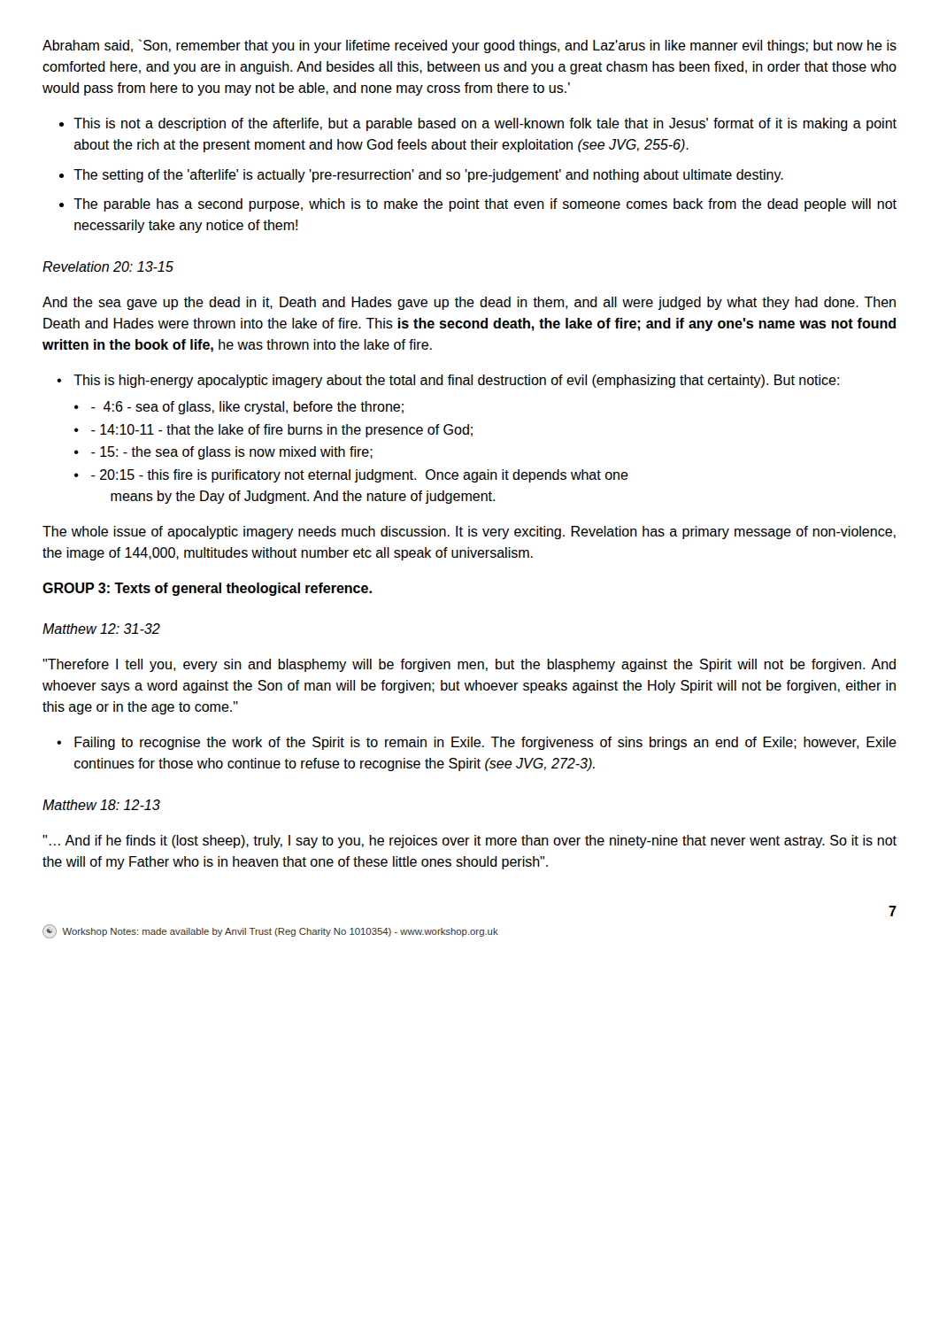Abraham said, `Son, remember that you in your lifetime received your good things, and Laz'arus in like manner evil things; but now he is comforted here, and you are in anguish. And besides all this, between us and you a great chasm has been fixed, in order that those who would pass from here to you may not be able, and none may cross from there to us.'
This is not a description of the afterlife, but a parable based on a well-known folk tale that in Jesus' format of it is making a point about the rich at the present moment and how God feels about their exploitation (see JVG, 255-6).
The setting of the 'afterlife' is actually 'pre-resurrection' and so 'pre-judgement' and nothing about ultimate destiny.
The parable has a second purpose, which is to make the point that even if someone comes back from the dead people will not necessarily take any notice of them!
Revelation 20: 13-15
And the sea gave up the dead in it, Death and Hades gave up the dead in them, and all were judged by what they had done. Then Death and Hades were thrown into the lake of fire. This is the second death, the lake of fire; and if any one's name was not found written in the book of life, he was thrown into the lake of fire.
This is high-energy apocalyptic imagery about the total and final destruction of evil (emphasizing that certainty). But notice:
- 4:6 - sea of glass, like crystal, before the throne;
- 14:10-11 - that the lake of fire burns in the presence of God;
- 15: - the sea of glass is now mixed with fire;
- 20:15 - this fire is purificatory not eternal judgment. Once again it depends what one
means by the Day of Judgment. And the nature of judgement.
The whole issue of apocalyptic imagery needs much discussion. It is very exciting. Revelation has a primary message of non-violence, the image of 144,000, multitudes without number etc all speak of universalism.
GROUP 3: Texts of general theological reference.
Matthew 12: 31-32
"Therefore I tell you, every sin and blasphemy will be forgiven men, but the blasphemy against the Spirit will not be forgiven. And whoever says a word against the Son of man will be forgiven; but whoever speaks against the Holy Spirit will not be forgiven, either in this age or in the age to come."
Failing to recognise the work of the Spirit is to remain in Exile. The forgiveness of sins brings an end of Exile; however, Exile continues for those who continue to refuse to recognise the Spirit (see JVG, 272-3).
Matthew 18: 12-13
"… And if he finds it (lost sheep), truly, I say to you, he rejoices over it more than over the ninety-nine that never went astray. So it is not the will of my Father who is in heaven that one of these little ones should perish".
7
☯ Workshop Notes: made available by Anvil Trust (Reg Charity No 1010354) - www.workshop.org.uk